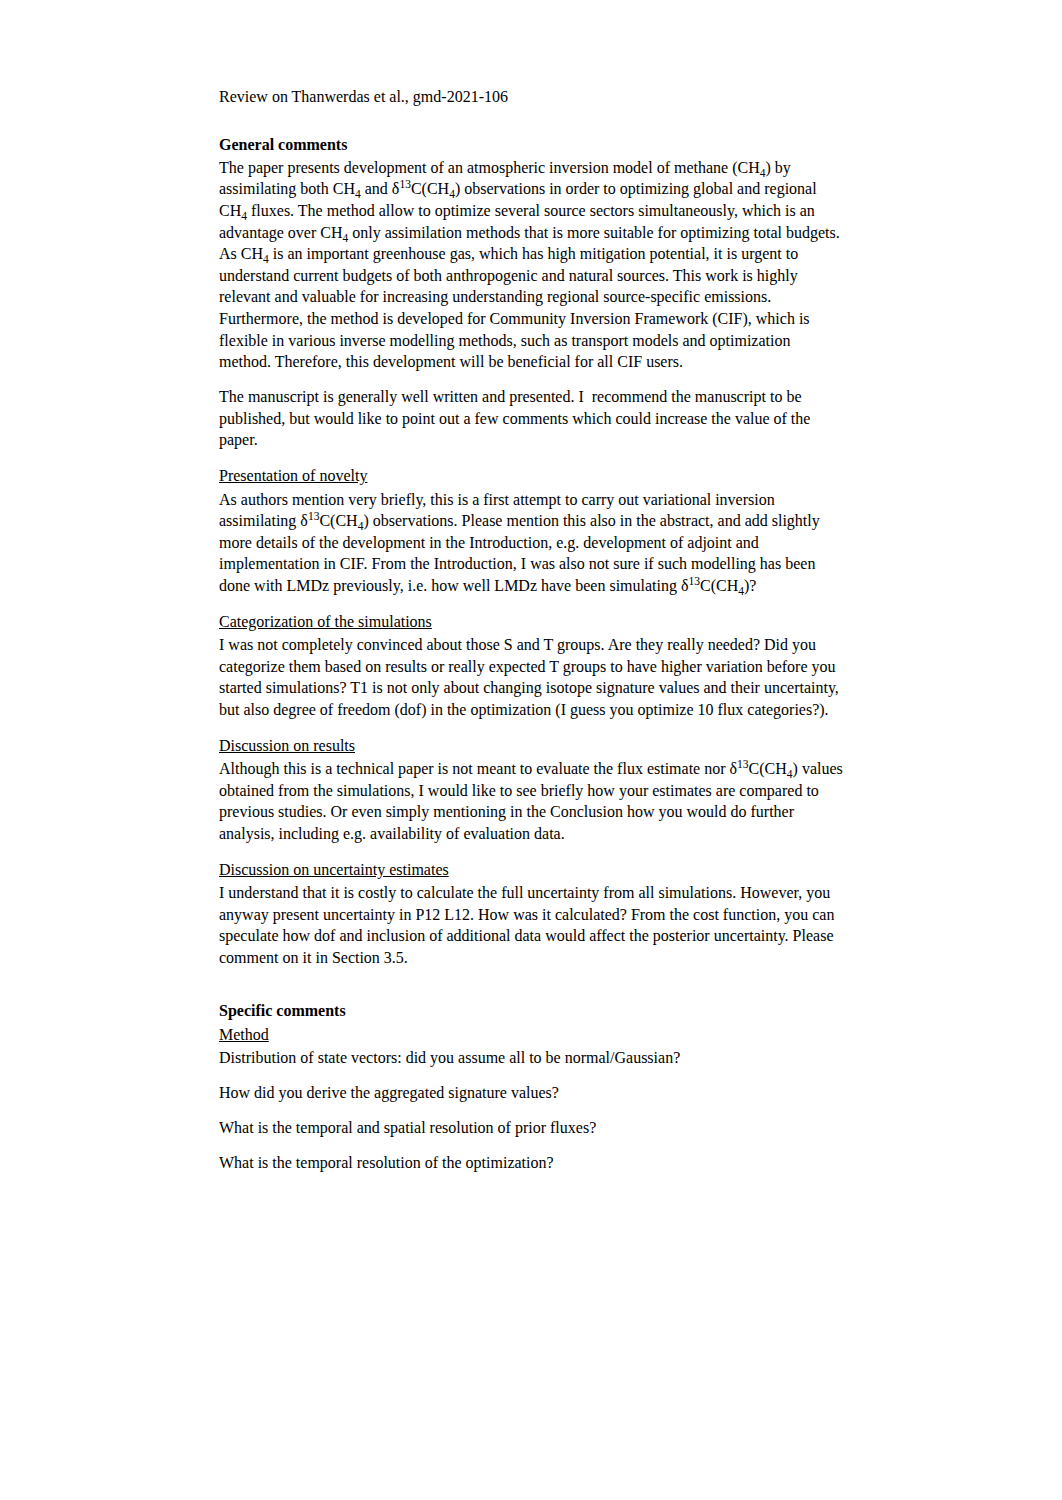Review on Thanwerdas et al., gmd-2021-106
General comments
The paper presents development of an atmospheric inversion model of methane (CH4) by assimilating both CH4 and δ13C(CH4) observations in order to optimizing global and regional CH4 fluxes. The method allow to optimize several source sectors simultaneously, which is an advantage over CH4 only assimilation methods that is more suitable for optimizing total budgets. As CH4 is an important greenhouse gas, which has high mitigation potential, it is urgent to understand current budgets of both anthropogenic and natural sources. This work is highly relevant and valuable for increasing understanding regional source-specific emissions. Furthermore, the method is developed for Community Inversion Framework (CIF), which is flexible in various inverse modelling methods, such as transport models and optimization method. Therefore, this development will be beneficial for all CIF users.
The manuscript is generally well written and presented. I recommend the manuscript to be published, but would like to point out a few comments which could increase the value of the paper.
Presentation of novelty
As authors mention very briefly, this is a first attempt to carry out variational inversion assimilating δ13C(CH4) observations. Please mention this also in the abstract, and add slightly more details of the development in the Introduction, e.g. development of adjoint and implementation in CIF. From the Introduction, I was also not sure if such modelling has been done with LMDz previously, i.e. how well LMDz have been simulating δ13C(CH4)?
Categorization of the simulations
I was not completely convinced about those S and T groups. Are they really needed? Did you categorize them based on results or really expected T groups to have higher variation before you started simulations? T1 is not only about changing isotope signature values and their uncertainty, but also degree of freedom (dof) in the optimization (I guess you optimize 10 flux categories?).
Discussion on results
Although this is a technical paper is not meant to evaluate the flux estimate nor δ13C(CH4) values obtained from the simulations, I would like to see briefly how your estimates are compared to previous studies. Or even simply mentioning in the Conclusion how you would do further analysis, including e.g. availability of evaluation data.
Discussion on uncertainty estimates
I understand that it is costly to calculate the full uncertainty from all simulations. However, you anyway present uncertainty in P12 L12. How was it calculated? From the cost function, you can speculate how dof and inclusion of additional data would affect the posterior uncertainty. Please comment on it in Section 3.5.
Specific comments
Method
Distribution of state vectors: did you assume all to be normal/Gaussian?
How did you derive the aggregated signature values?
What is the temporal and spatial resolution of prior fluxes?
What is the temporal resolution of the optimization?